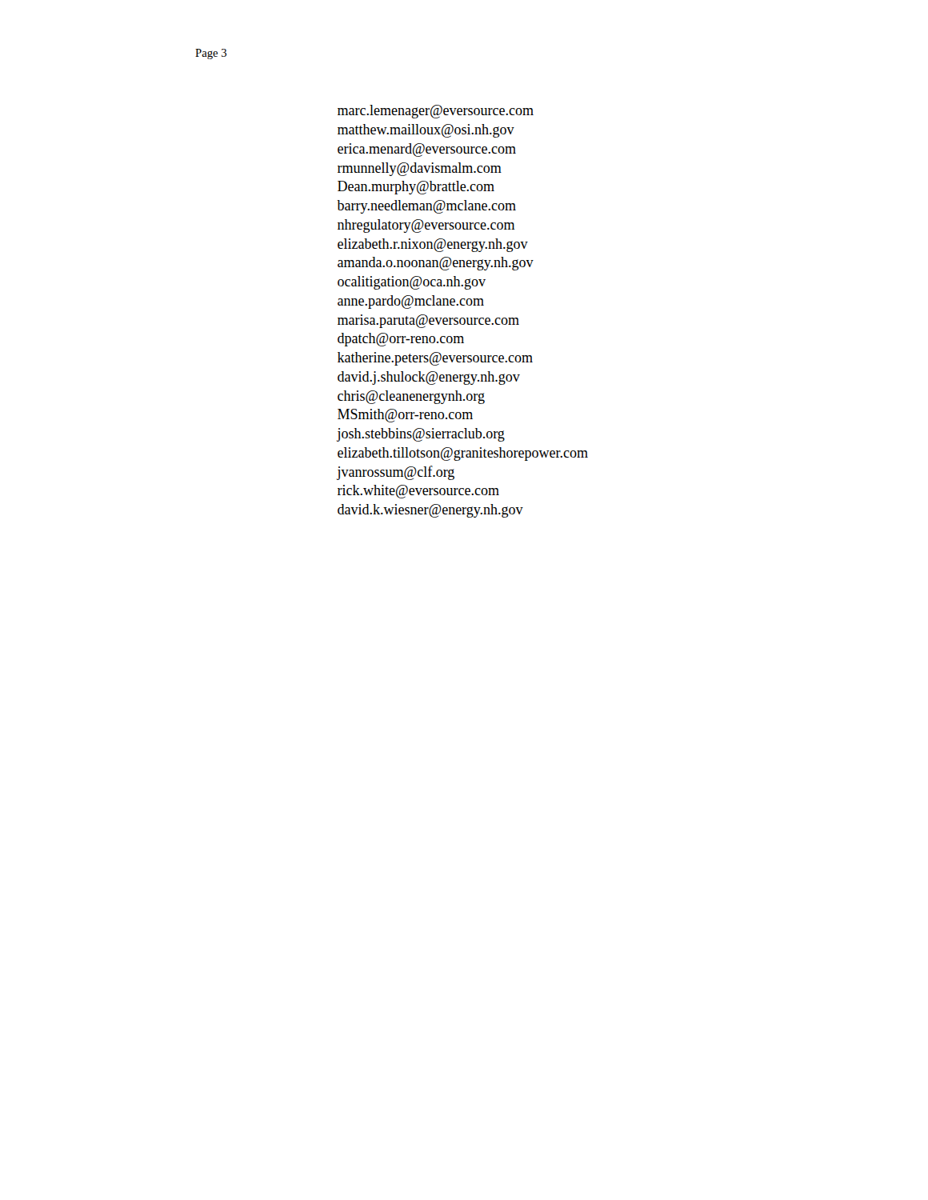Page 3
marc.lemenager@eversource.com
matthew.mailloux@osi.nh.gov
erica.menard@eversource.com
rmunnelly@davismalm.com
Dean.murphy@brattle.com
barry.needleman@mclane.com
nhregulatory@eversource.com
elizabeth.r.nixon@energy.nh.gov
amanda.o.noonan@energy.nh.gov
ocalitigation@oca.nh.gov
anne.pardo@mclane.com
marisa.paruta@eversource.com
dpatch@orr-reno.com
katherine.peters@eversource.com
david.j.shulock@energy.nh.gov
chris@cleanenergynh.org
MSmith@orr-reno.com
josh.stebbins@sierraclub.org
elizabeth.tillotson@graniteshorepower.com
jvanrossum@clf.org
rick.white@eversource.com
david.k.wiesner@energy.nh.gov